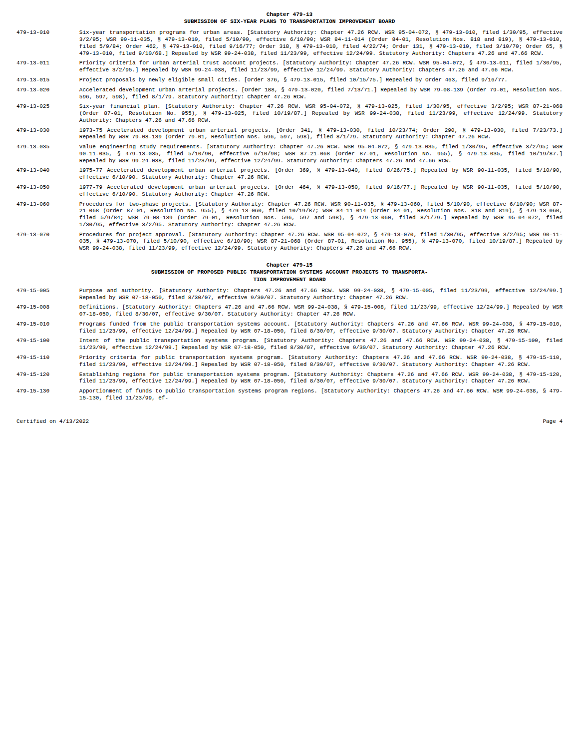Chapter 479-13
SUBMISSION OF SIX-YEAR PLANS TO TRANSPORTATION IMPROVEMENT BOARD
| 479-13-010 | Six-year transportation programs for urban areas. [Statutory Authority: Chapter 47.26 RCW. WSR 95-04-072, § 479-13-010, filed 1/30/95, effective 3/2/95; WSR 90-11-035, § 479-13-010, filed 5/10/90, effective 6/10/90; WSR 84-11-014 (Order 84-01, Resolution Nos. 818 and 819), § 479-13-010, filed 5/9/84; Order 462, § 479-13-010, filed 9/16/77; Order 318, § 479-13-010, filed 4/22/74; Order 131, § 479-13-010, filed 3/10/70; Order 65, § 479-13-010, filed 9/10/68.] Repealed by WSR 99-24-038, filed 11/23/99, effective 12/24/99. Statutory Authority: Chapters 47.26 and 47.66 RCW. |
| 479-13-011 | Priority criteria for urban arterial trust account projects. [Statutory Authority: Chapter 47.26 RCW. WSR 95-04-072, § 479-13-011, filed 1/30/95, effective 3/2/95.] Repealed by WSR 99-24-038, filed 11/23/99, effective 12/24/99. Statutory Authority: Chapters 47.26 and 47.66 RCW. |
| 479-13-015 | Project proposals by newly eligible small cities. [Order 376, § 479-13-015, filed 10/15/75.] Repealed by Order 463, filed 9/16/77. |
| 479-13-020 | Accelerated development urban arterial projects. [Order 188, § 479-13-020, filed 7/13/71.] Repealed by WSR 79-08-139 (Order 79-01, Resolution Nos. 596, 597, 598), filed 8/1/79. Statutory Authority: Chapter 47.26 RCW. |
| 479-13-025 | Six-year financial plan. [Statutory Authority: Chapter 47.26 RCW. WSR 95-04-072, § 479-13-025, filed 1/30/95, effective 3/2/95; WSR 87-21-068 (Order 87-01, Resolution No. 955), § 479-13-025, filed 10/19/87.] Repealed by WSR 99-24-038, filed 11/23/99, effective 12/24/99. Statutory Authority: Chapters 47.26 and 47.66 RCW. |
| 479-13-030 | 1973-75 Accelerated development urban arterial projects. [Order 341, § 479-13-030, filed 10/23/74; Order 290, § 479-13-030, filed 7/23/73.] Repealed by WSR 79-08-139 (Order 79-01, Resolution Nos. 596, 597, 598), filed 8/1/79. Statutory Authority: Chapter 47.26 RCW. |
| 479-13-035 | Value engineering study requirements. [Statutory Authority: Chapter 47.26 RCW. WSR 95-04-072, § 479-13-035, filed 1/30/95, effective 3/2/95; WSR 90-11-035, § 479-13-035, filed 5/10/90, effective 6/10/90; WSR 87-21-068 (Order 87-01, Resolution No. 955), § 479-13-035, filed 10/19/87.] Repealed by WSR 99-24-038, filed 11/23/99, effective 12/24/99. Statutory Authority: Chapters 47.26 and 47.66 RCW. |
| 479-13-040 | 1975-77 Accelerated development urban arterial projects. [Order 369, § 479-13-040, filed 8/26/75.] Repealed by WSR 90-11-035, filed 5/10/90, effective 6/10/90. Statutory Authority: Chapter 47.26 RCW. |
| 479-13-050 | 1977-79 Accelerated development urban arterial projects. [Order 464, § 479-13-050, filed 9/16/77.] Repealed by WSR 90-11-035, filed 5/10/90, effective 6/10/90. Statutory Authority: Chapter 47.26 RCW. |
| 479-13-060 | Procedures for two-phase projects. [Statutory Authority: Chapter 47.26 RCW. WSR 90-11-035, § 479-13-060, filed 5/10/90, effective 6/10/90; WSR 87-21-068 (Order 87-01, Resolution No. 955), § 479-13-060, filed 10/19/87; WSR 84-11-014 (Order 84-01, Resolution Nos. 818 and 819), § 479-13-060, filed 5/9/84; WSR 79-08-139 (Order 79-01, Resolution Nos. 596, 597 and 598), § 479-13-060, filed 8/1/79.] Repealed by WSR 95-04-072, filed 1/30/95, effective 3/2/95. Statutory Authority: Chapter 47.26 RCW. |
| 479-13-070 | Procedures for project approval. [Statutory Authority: Chapter 47.26 RCW. WSR 95-04-072, § 479-13-070, filed 1/30/95, effective 3/2/95; WSR 90-11-035, § 479-13-070, filed 5/10/90, effective 6/10/90; WSR 87-21-068 (Order 87-01, Resolution No. 955), § 479-13-070, filed 10/19/87.] Repealed by WSR 99-24-038, filed 11/23/99, effective 12/24/99. Statutory Authority: Chapters 47.26 and 47.66 RCW. |
Chapter 479-15
SUBMISSION OF PROPOSED PUBLIC TRANSPORTATION SYSTEMS ACCOUNT PROJECTS TO TRANSPORTA-
TION IMPROVEMENT BOARD
| 479-15-005 | Purpose and authority. [Statutory Authority: Chapters 47.26 and 47.66 RCW. WSR 99-24-038, § 479-15-005, filed 11/23/99, effective 12/24/99.] Repealed by WSR 07-18-050, filed 8/30/07, effective 9/30/07. Statutory Authority: Chapter 47.26 RCW. |
| 479-15-008 | Definitions. [Statutory Authority: Chapters 47.26 and 47.66 RCW. WSR 99-24-038, § 479-15-008, filed 11/23/99, effective 12/24/99.] Repealed by WSR 07-18-050, filed 8/30/07, effective 9/30/07. Statutory Authority: Chapter 47.26 RCW. |
| 479-15-010 | Programs funded from the public transportation systems account. [Statutory Authority: Chapters 47.26 and 47.66 RCW. WSR 99-24-038, § 479-15-010, filed 11/23/99, effective 12/24/99.] Repealed by WSR 07-18-050, filed 8/30/07, effective 9/30/07. Statutory Authority: Chapter 47.26 RCW. |
| 479-15-100 | Intent of the public transportation systems program. [Statutory Authority: Chapters 47.26 and 47.66 RCW. WSR 99-24-038, § 479-15-100, filed 11/23/99, effective 12/24/99.] Repealed by WSR 07-18-050, filed 8/30/07, effective 9/30/07. Statutory Authority: Chapter 47.26 RCW. |
| 479-15-110 | Priority criteria for public transportation systems program. [Statutory Authority: Chapters 47.26 and 47.66 RCW. WSR 99-24-038, § 479-15-110, filed 11/23/99, effective 12/24/99.] Repealed by WSR 07-18-050, filed 8/30/07, effective 9/30/07. Statutory Authority: Chapter 47.26 RCW. |
| 479-15-120 | Establishing regions for public transportation systems program. [Statutory Authority: Chapters 47.26 and 47.66 RCW. WSR 99-24-038, § 479-15-120, filed 11/23/99, effective 12/24/99.] Repealed by WSR 07-18-050, filed 8/30/07, effective 9/30/07. Statutory Authority: Chapter 47.26 RCW. |
| 479-15-130 | Apportionment of funds to public transportation systems program regions. [Statutory Authority: Chapters 47.26 and 47.66 RCW. WSR 99-24-038, § 479-15-130, filed 11/23/99, ef- |
Certified on 4/13/2022 Page 4